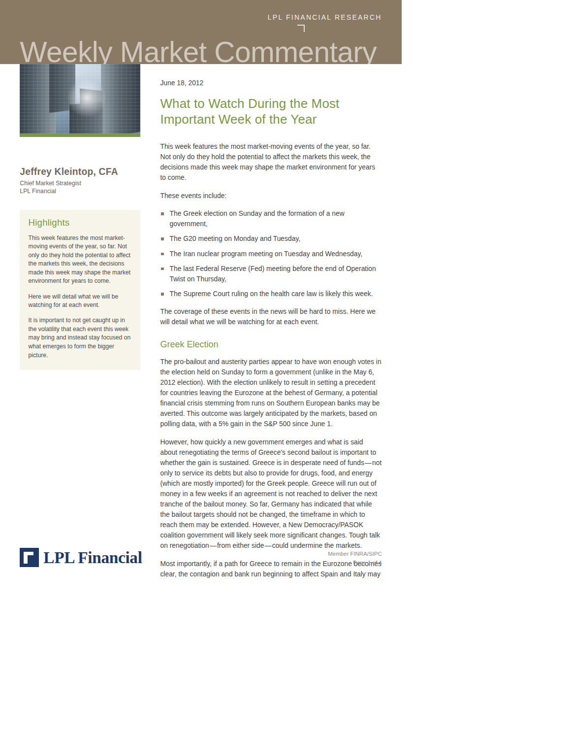LPL FINANCIAL RESEARCH
Weekly Market Commentary
Jeffrey Kleintop, CFA
Chief Market Strategist
LPL Financial
Highlights
This week features the most market-moving events of the year, so far. Not only do they hold the potential to affect the markets this week, the decisions made this week may shape the market environment for years to come.
Here we will detail what we will be watching for at each event.
It is important to not get caught up in the volatility that each event this week may bring and instead stay focused on what emerges to form the bigger picture.
June 18, 2012
What to Watch During the Most
Important Week of the Year
This week features the most market-moving events of the year, so far. Not only do they hold the potential to affect the markets this week, the decisions made this week may shape the market environment for years to come.
These events include:
The Greek election on Sunday and the formation of a new government,
The G20 meeting on Monday and Tuesday,
The Iran nuclear program meeting on Tuesday and Wednesday,
The last Federal Reserve (Fed) meeting before the end of Operation Twist on Thursday,
The Supreme Court ruling on the health care law is likely this week.
The coverage of these events in the news will be hard to miss. Here we will detail what we will be watching for at each event.
Greek Election
The pro-bailout and austerity parties appear to have won enough votes in the election held on Sunday to form a government (unlike in the May 6, 2012 election). With the election unlikely to result in setting a precedent for countries leaving the Eurozone at the behest of Germany, a potential financial crisis stemming from runs on Southern European banks may be averted. This outcome was largely anticipated by the markets, based on polling data, with a 5% gain in the S&P 500 since June 1.
However, how quickly a new government emerges and what is said about renegotiating the terms of Greece's second bailout is important to whether the gain is sustained. Greece is in desperate need of funds — not only to service its debts but also to provide for drugs, food, and energy (which are mostly imported) for the Greek people. Greece will run out of money in a few weeks if an agreement is not reached to deliver the next tranche of the bailout money. So far, Germany has indicated that while the bailout targets should not be changed, the timeframe in which to reach them may be extended. However, a New Democracy/PASOK coalition government will likely seek more significant changes. Tough talk on renegotiation — from either side — could undermine the markets.
Most importantly, if a path for Greece to remain in the Eurozone becomes clear, the contagion and bank run beginning to affect Spain and Italy may
LPL Financial
Member FINRA/SIPC
Page 1 of 4